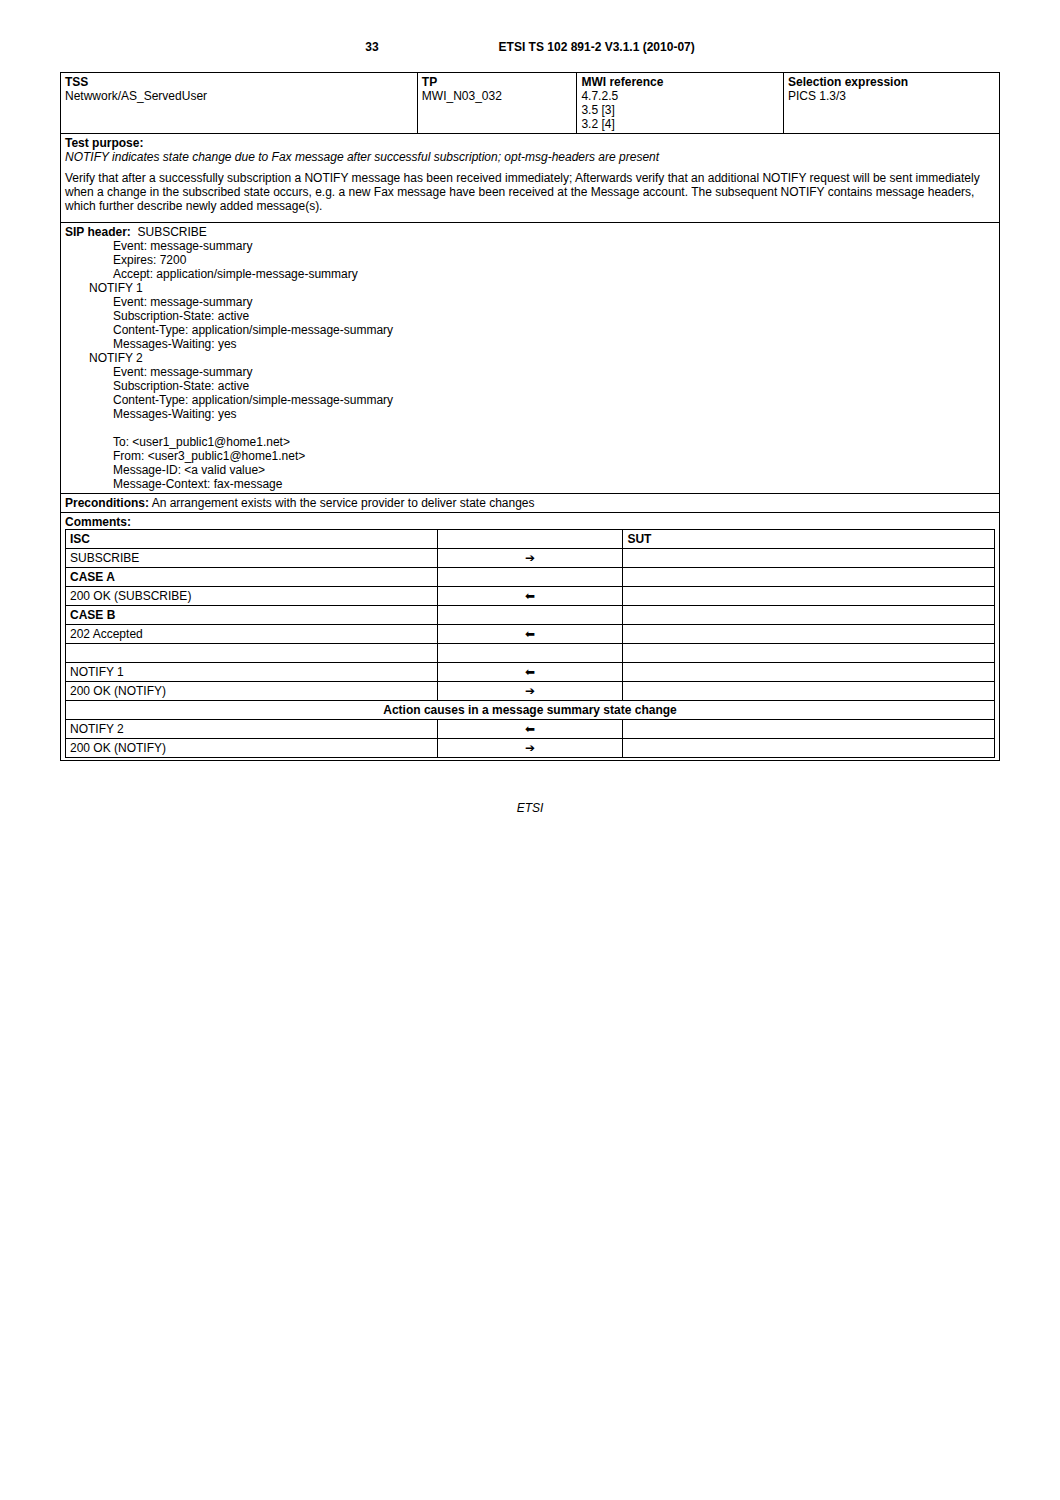33 ETSI TS 102 891-2 V3.1.1 (2010-07)
| TSS Netwwork/AS_ServedUser | TP MWI_N03_032 | MWI reference 4.7.2.5 3.5 [3] 3.2 [4] | Selection expression PICS 1.3/3 |
| Test purpose: NOTIFY indicates state change due to Fax message after successful subscription; opt-msg-headers are present Verify that after a successfully subscription a NOTIFY message has been received immediately; Afterwards verify that an additional NOTIFY request will be sent immediately when a change in the subscribed state occurs, e.g. a new Fax message have been received at the Message account. The subsequent NOTIFY contains message headers, which further describe newly added message(s). |
| SIP header: SUBSCRIBE Event: message-summary Expires: 7200 Accept: application/simple-message-summary NOTIFY 1 Event: message-summary Subscription-State: active Content-Type: application/simple-message-summary Messages-Waiting: yes NOTIFY 2 Event: message-summary Subscription-State: active Content-Type: application/simple-message-summary Messages-Waiting: yes To: <user1_public1@home1.net> From: <user3_public1@home1.net> Message-ID: <a valid value> Message-Context: fax-message |
| Preconditions: An arrangement exists with the service provider to deliver state changes |
| Comments: / ISC / / SUT / / SUBSCRIBE / ➔ / / / CASE A / / / / 200 OK (SUBSCRIBE) / ⬅ / / / CASE B / / / / 202 Accepted / ⬅ / / / NOTIFY 1 / ⬅ / / / 200 OK (NOTIFY) / ➔ / / / Action causes in a message summary state change / / NOTIFY 2 / ⬅ / / / 200 OK (NOTIFY) / ➔ / / |
ETSI